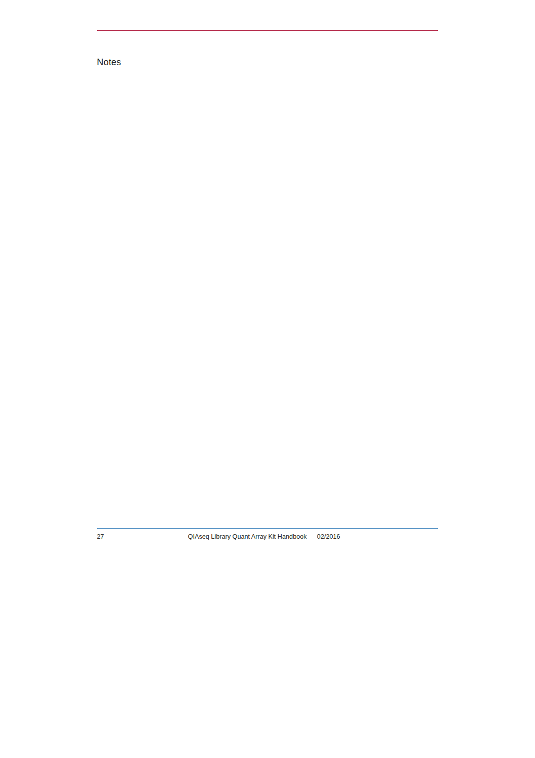Notes
27 QIAseq Library Quant Array Kit Handbook02/2016